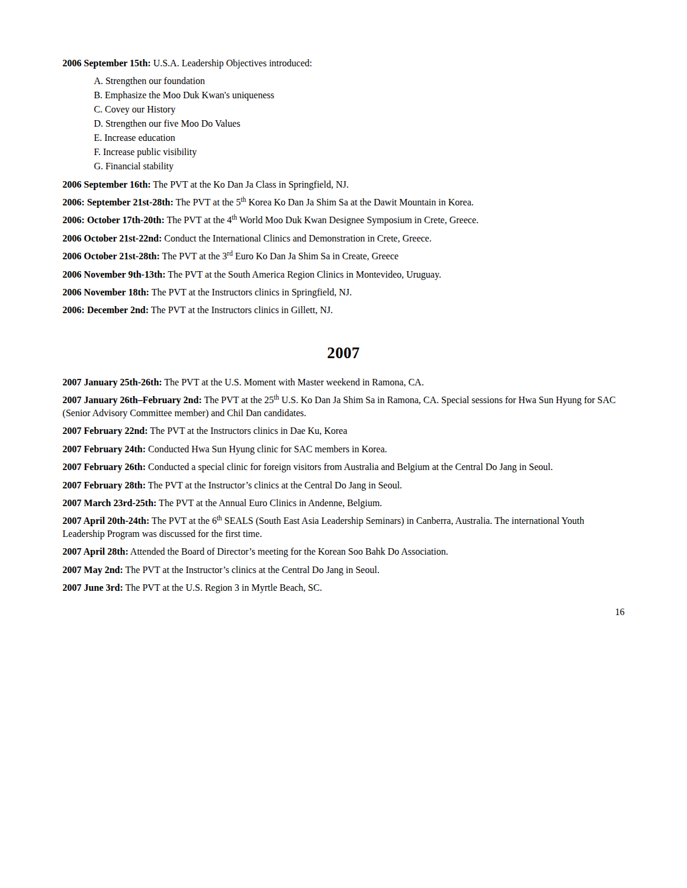2006 September 15th: U.S.A. Leadership Objectives introduced:
A. Strengthen our foundation
B. Emphasize the Moo Duk Kwan's uniqueness
C. Covey our History
D. Strengthen our five Moo Do Values
E. Increase education
F. Increase public visibility
G. Financial stability
2006 September 16th: The PVT at the Ko Dan Ja Class in Springfield, NJ.
2006: September 21st-28th: The PVT at the 5th Korea Ko Dan Ja Shim Sa at the Dawit Mountain in Korea.
2006: October 17th-20th: The PVT at the 4th World Moo Duk Kwan Designee Symposium in Crete, Greece.
2006 October 21st-22nd: Conduct the International Clinics and Demonstration in Crete, Greece.
2006 October 21st-28th: The PVT at the 3rd Euro Ko Dan Ja Shim Sa in Create, Greece
2006 November 9th-13th: The PVT at the South America Region Clinics in Montevideo, Uruguay.
2006 November 18th: The PVT at the Instructors clinics in Springfield, NJ.
2006: December 2nd: The PVT at the Instructors clinics in Gillett, NJ.
2007
2007 January 25th-26th: The PVT at the U.S. Moment with Master weekend in Ramona, CA.
2007 January 26th–February 2nd: The PVT at the 25th U.S. Ko Dan Ja Shim Sa in Ramona, CA. Special sessions for Hwa Sun Hyung for SAC (Senior Advisory Committee member) and Chil Dan candidates.
2007 February 22nd: The PVT at the Instructors clinics in Dae Ku, Korea
2007 February 24th: Conducted Hwa Sun Hyung clinic for SAC members in Korea.
2007 February 26th: Conducted a special clinic for foreign visitors from Australia and Belgium at the Central Do Jang in Seoul.
2007 February 28th: The PVT at the Instructor’s clinics at the Central Do Jang in Seoul.
2007 March 23rd-25th: The PVT at the Annual Euro Clinics in Andenne, Belgium.
2007 April 20th-24th: The PVT at the 6th SEALS (South East Asia Leadership Seminars) in Canberra, Australia. The international Youth Leadership Program was discussed for the first time.
2007 April 28th: Attended the Board of Director’s meeting for the Korean Soo Bahk Do Association.
2007 May 2nd: The PVT at the Instructor’s clinics at the Central Do Jang in Seoul.
2007 June 3rd: The PVT at the U.S. Region 3 in Myrtle Beach, SC.
16